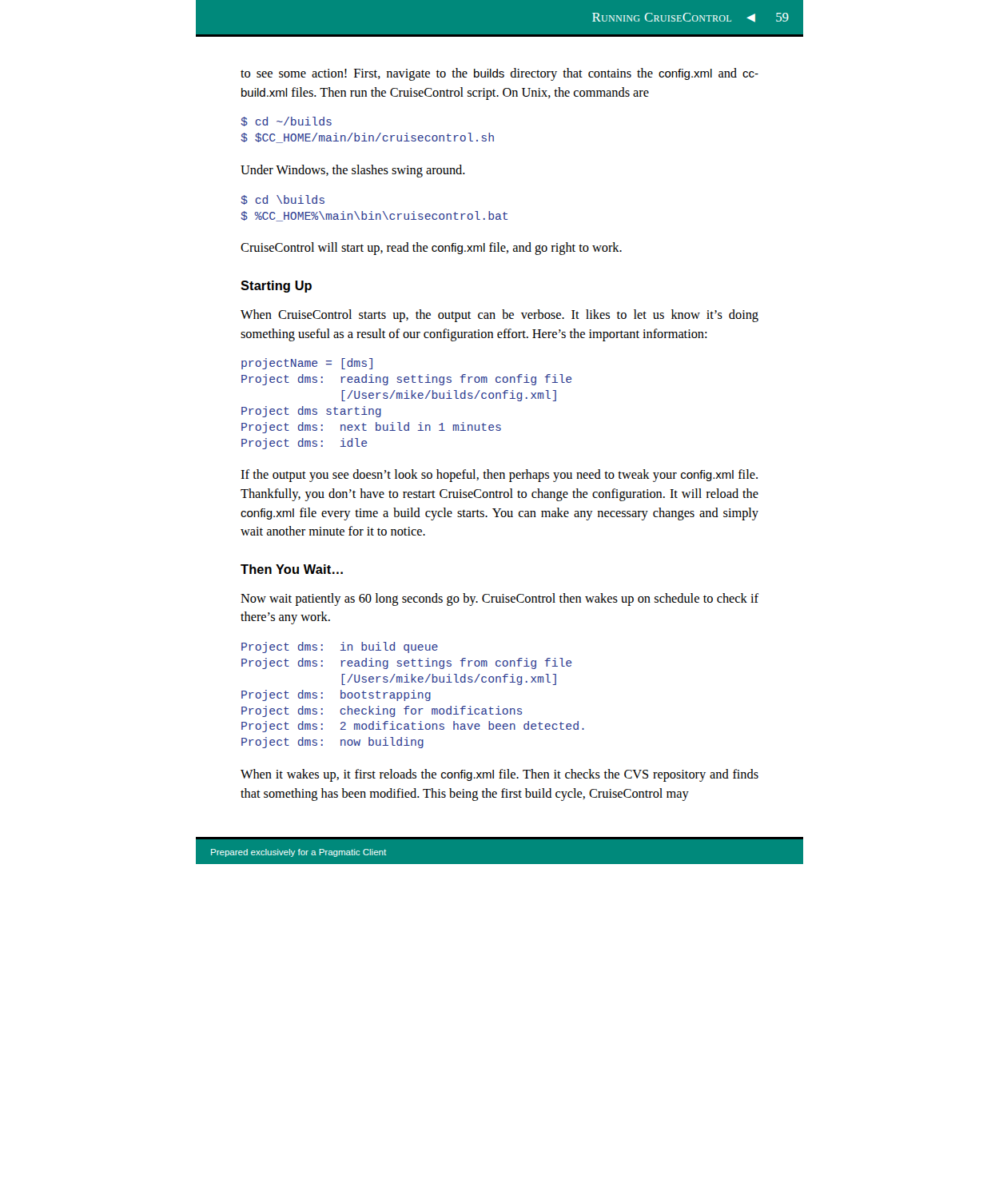Running CruiseControl ◀ 59
to see some action! First, navigate to the builds directory that contains the config.xml and cc-build.xml files. Then run the CruiseControl script. On Unix, the commands are
$ cd ~/builds
$ $CC_HOME/main/bin/cruisecontrol.sh
Under Windows, the slashes swing around.
$ cd \builds
$ %CC_HOME%\main\bin\cruisecontrol.bat
CruiseControl will start up, read the config.xml file, and go right to work.
Starting Up
When CruiseControl starts up, the output can be verbose. It likes to let us know it’s doing something useful as a result of our configuration effort. Here’s the important information:
projectName = [dms]
Project dms:  reading settings from config file
              [/Users/mike/builds/config.xml]
Project dms starting
Project dms:  next build in 1 minutes
Project dms:  idle
If the output you see doesn’t look so hopeful, then perhaps you need to tweak your config.xml file. Thankfully, you don’t have to restart CruiseControl to change the configuration. It will reload the config.xml file every time a build cycle starts. You can make any necessary changes and simply wait another minute for it to notice.
Then You Wait…
Now wait patiently as 60 long seconds go by. CruiseControl then wakes up on schedule to check if there’s any work.
Project dms:  in build queue
Project dms:  reading settings from config file
              [/Users/mike/builds/config.xml]
Project dms:  bootstrapping
Project dms:  checking for modifications
Project dms:  2 modifications have been detected.
Project dms:  now building
When it wakes up, it first reloads the config.xml file. Then it checks the CVS repository and finds that something has been modified. This being the first build cycle, CruiseControl may
Prepared exclusively for a Pragmatic Client